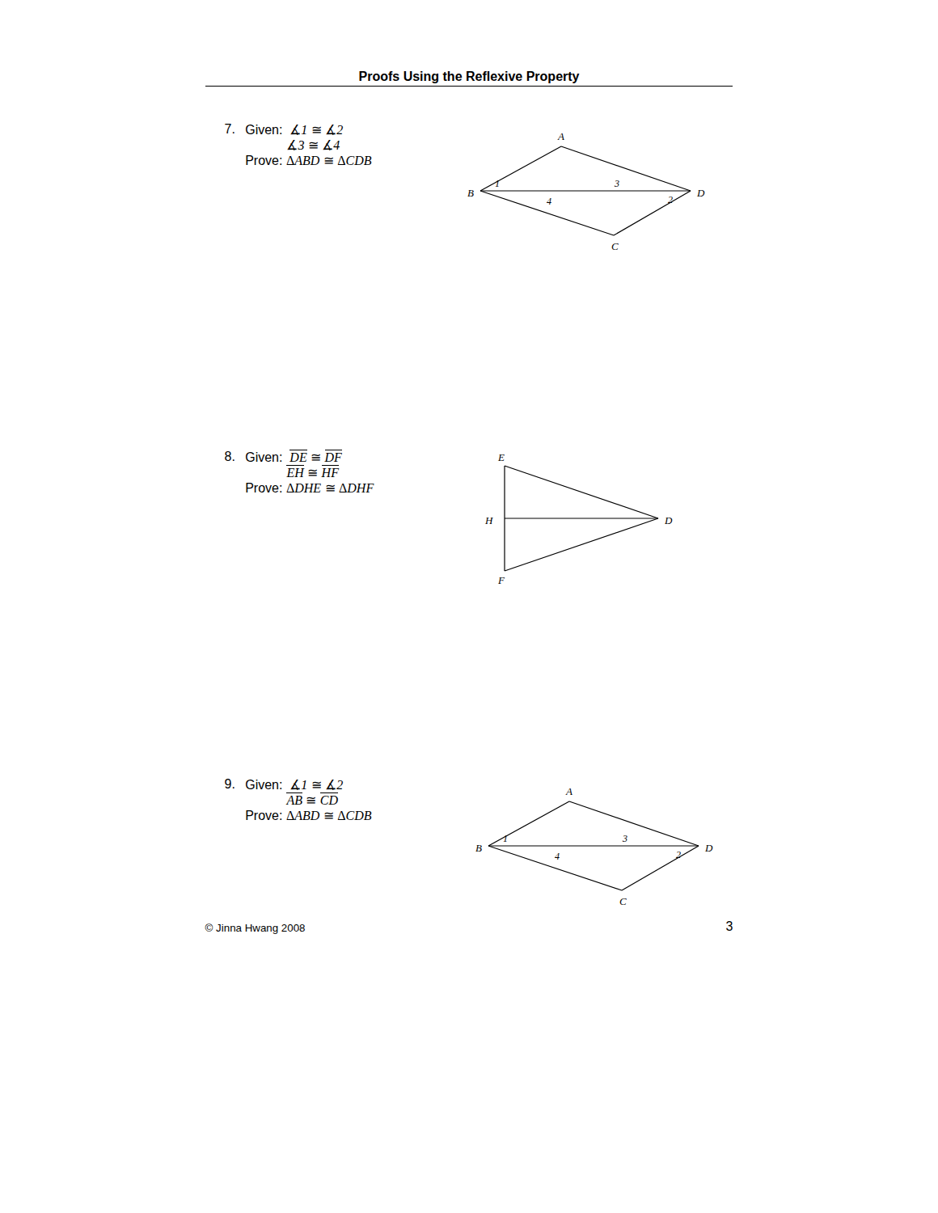Proofs Using the Reflexive Property
7. Given: ∡1 ≅ ∡2
∡3 ≅ ∡4
Prove: ΔABD ≅ ΔCDB
A B D C 1 3 2 4
8. Given: DE ≅ DF
EH ≅ HF
Prove: ΔDHE ≅ ΔDHF
E F D H
9. Given: ∡1 ≅ ∡2
AB ≅ CD
Prove: ΔABD ≅ ΔCDB
A B D C 1 3 2 4
© Jinna Hwang 2008
3